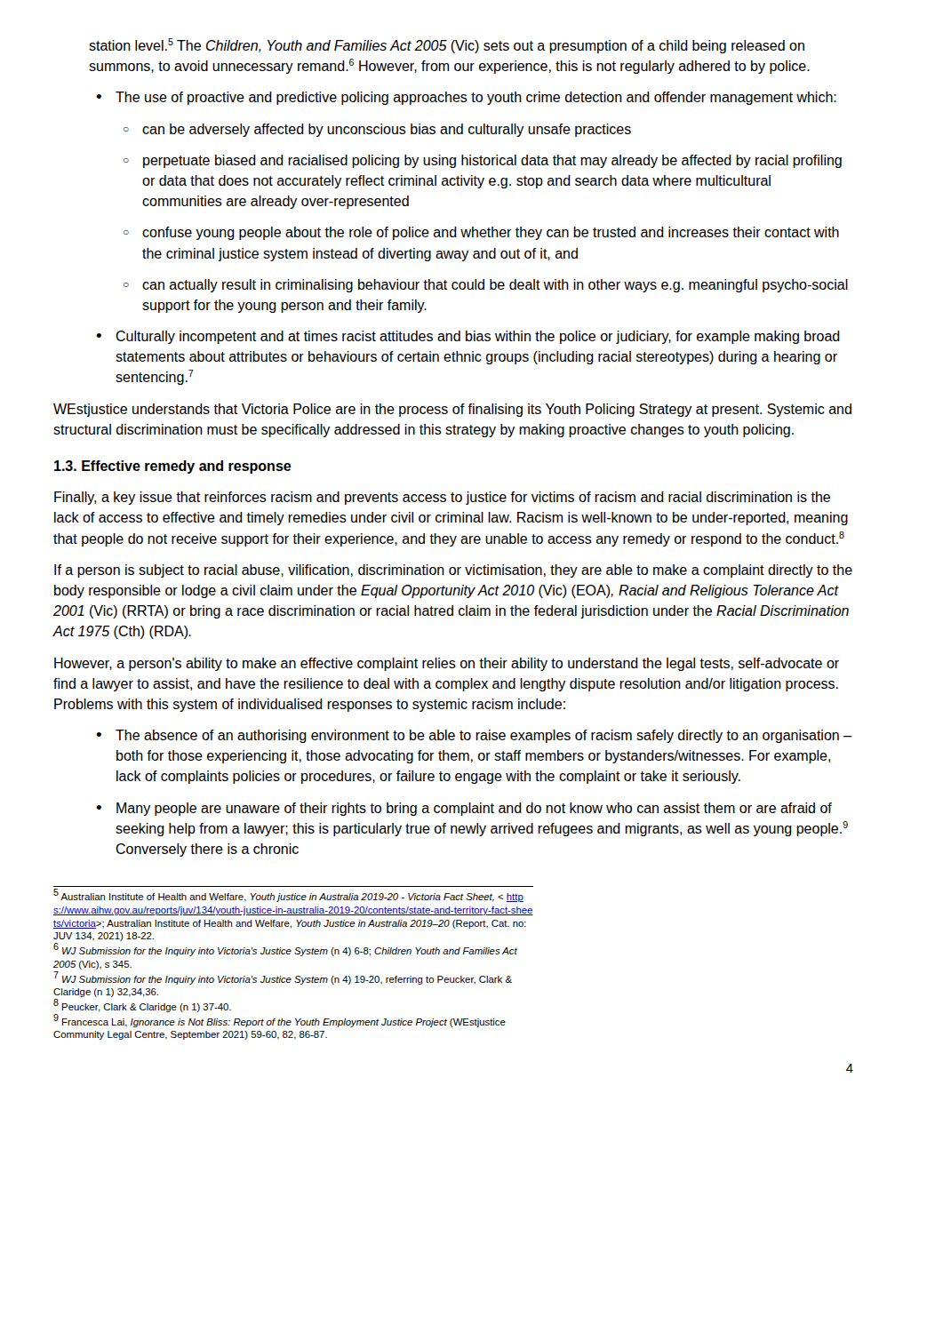station level.5 The Children, Youth and Families Act 2005 (Vic) sets out a presumption of a child being released on summons, to avoid unnecessary remand.6 However, from our experience, this is not regularly adhered to by police.
The use of proactive and predictive policing approaches to youth crime detection and offender management which:
can be adversely affected by unconscious bias and culturally unsafe practices
perpetuate biased and racialised policing by using historical data that may already be affected by racial profiling or data that does not accurately reflect criminal activity e.g. stop and search data where multicultural communities are already over-represented
confuse young people about the role of police and whether they can be trusted and increases their contact with the criminal justice system instead of diverting away and out of it, and
can actually result in criminalising behaviour that could be dealt with in other ways e.g. meaningful psycho-social support for the young person and their family.
Culturally incompetent and at times racist attitudes and bias within the police or judiciary, for example making broad statements about attributes or behaviours of certain ethnic groups (including racial stereotypes) during a hearing or sentencing.7
WEstjustice understands that Victoria Police are in the process of finalising its Youth Policing Strategy at present. Systemic and structural discrimination must be specifically addressed in this strategy by making proactive changes to youth policing.
1.3. Effective remedy and response
Finally, a key issue that reinforces racism and prevents access to justice for victims of racism and racial discrimination is the lack of access to effective and timely remedies under civil or criminal law. Racism is well-known to be under-reported, meaning that people do not receive support for their experience, and they are unable to access any remedy or respond to the conduct.8
If a person is subject to racial abuse, vilification, discrimination or victimisation, they are able to make a complaint directly to the body responsible or lodge a civil claim under the Equal Opportunity Act 2010 (Vic) (EOA), Racial and Religious Tolerance Act 2001 (Vic) (RRTA) or bring a race discrimination or racial hatred claim in the federal jurisdiction under the Racial Discrimination Act 1975 (Cth) (RDA).
However, a person's ability to make an effective complaint relies on their ability to understand the legal tests, self-advocate or find a lawyer to assist, and have the resilience to deal with a complex and lengthy dispute resolution and/or litigation process. Problems with this system of individualised responses to systemic racism include:
The absence of an authorising environment to be able to raise examples of racism safely directly to an organisation – both for those experiencing it, those advocating for them, or staff members or bystanders/witnesses. For example, lack of complaints policies or procedures, or failure to engage with the complaint or take it seriously.
Many people are unaware of their rights to bring a complaint and do not know who can assist them or are afraid of seeking help from a lawyer; this is particularly true of newly arrived refugees and migrants, as well as young people.9 Conversely there is a chronic
5 Australian Institute of Health and Welfare, Youth justice in Australia 2019-20 - Victoria Fact Sheet, < https://www.aihw.gov.au/reports/juv/134/youth-justice-in-australia-2019-20/contents/state-and-territory-fact-sheets/victoria>; Australian Institute of Health and Welfare, Youth Justice in Australia 2019–20 (Report, Cat. no: JUV 134, 2021) 18-22.
6 WJ Submission for the Inquiry into Victoria's Justice System (n 4) 6-8; Children Youth and Families Act 2005 (Vic), s 345.
7 WJ Submission for the Inquiry into Victoria's Justice System (n 4) 19-20, referring to Peucker, Clark & Claridge (n 1) 32,34,36.
8 Peucker, Clark & Claridge (n 1) 37-40.
9 Francesca Lai, Ignorance is Not Bliss: Report of the Youth Employment Justice Project (WEstjustice Community Legal Centre, September 2021) 59-60, 82, 86-87.
4